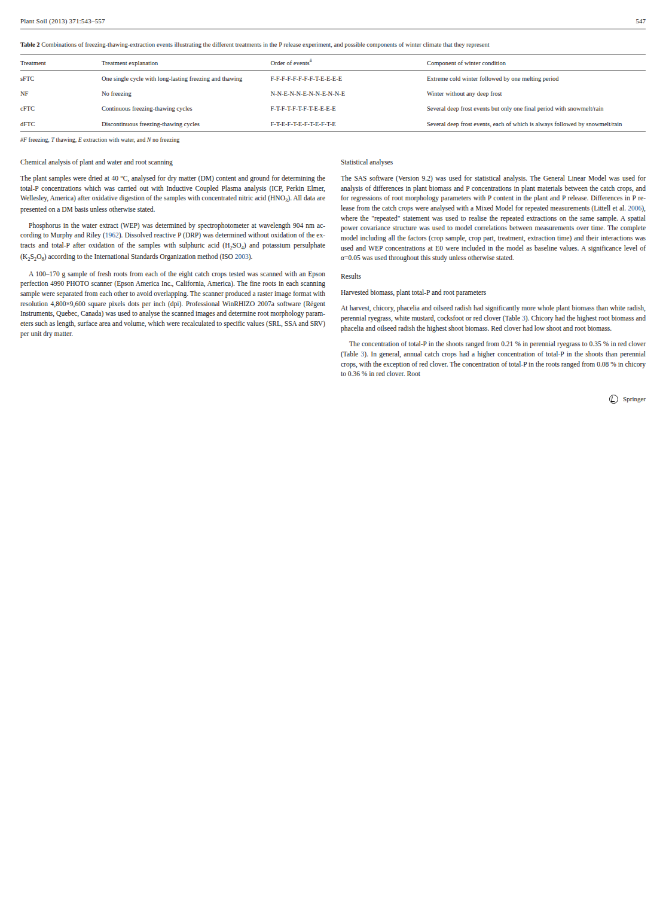Plant Soil (2013) 371:543–557 547
Table 2 Combinations of freezing-thawing-extraction events illustrating the different treatments in the P release experiment, and possible components of winter climate that they represent
| Treatment | Treatment explanation | Order of events # | Component of winter condition |
| --- | --- | --- | --- |
| sFTC | One single cycle with long-lasting freezing and thawing | F-F-F-F-F-F-F-F-T-E-E-E-E | Extreme cold winter followed by one melting period |
| NF | No freezing | N-N-E-N-N-E-N-N-E-N-N-E | Winter without any deep frost |
| cFTC | Continuous freezing-thawing cycles | F-T-F-T-F-T-F-T-E-E-E-E | Several deep frost events but only one final period with snowmelt/rain |
| dFTC | Discontinuous freezing-thawing cycles | F-T-E-F-T-E-F-T-E-F-T-E | Several deep frost events, each of which is always followed by snowmelt/rain |
#F freezing, T thawing, E extraction with water, and N no freezing
Chemical analysis of plant and water and root scanning
The plant samples were dried at 40 °C, analysed for dry matter (DM) content and ground for determining the total-P concentrations which was carried out with Inductive Coupled Plasma analysis (ICP, Perkin Elmer, Wellesley, America) after oxidative digestion of the samples with concentrated nitric acid (HNO3). All data are presented on a DM basis unless otherwise stated.
Phosphorus in the water extract (WEP) was determined by spectrophotometer at wavelength 904 nm according to Murphy and Riley (1962). Dissolved reactive P (DRP) was determined without oxidation of the extracts and total-P after oxidation of the samples with sulphuric acid (H2SO4) and potassium persulphate (K2S2O8) according to the International Standards Organization method (ISO 2003).
A 100–170 g sample of fresh roots from each of the eight catch crops tested was scanned with an Epson perfection 4990 PHOTO scanner (Epson America Inc., California, America). The fine roots in each scanning sample were separated from each other to avoid overlapping. The scanner produced a raster image format with resolution 4,800×9,600 square pixels dots per inch (dpi). Professional WinRHIZO 2007a software (Régent Instruments, Quebec, Canada) was used to analyse the scanned images and determine root morphology parameters such as length, surface area and volume, which were recalculated to specific values (SRL, SSA and SRV) per unit dry matter.
Statistical analyses
The SAS software (Version 9.2) was used for statistical analysis. The General Linear Model was used for analysis of differences in plant biomass and P concentrations in plant materials between the catch crops, and for regressions of root morphology parameters with P content in the plant and P release. Differences in P release from the catch crops were analysed with a Mixed Model for repeated measurements (Littell et al. 2006), where the "repeated" statement was used to realise the repeated extractions on the same sample. A spatial power covariance structure was used to model correlations between measurements over time. The complete model including all the factors (crop sample, crop part, treatment, extraction time) and their interactions was used and WEP concentrations at E0 were included in the model as baseline values. A significance level of α=0.05 was used throughout this study unless otherwise stated.
Results
Harvested biomass, plant total-P and root parameters
At harvest, chicory, phacelia and oilseed radish had significantly more whole plant biomass than white radish, perennial ryegrass, white mustard, cocksfoot or red clover (Table 3). Chicory had the highest root biomass and phacelia and oilseed radish the highest shoot biomass. Red clover had low shoot and root biomass.
The concentration of total-P in the shoots ranged from 0.21 % in perennial ryegrass to 0.35 % in red clover (Table 3). In general, annual catch crops had a higher concentration of total-P in the shoots than perennial crops, with the exception of red clover. The concentration of total-P in the roots ranged from 0.08 % in chicory to 0.36 % in red clover. Root
Springer